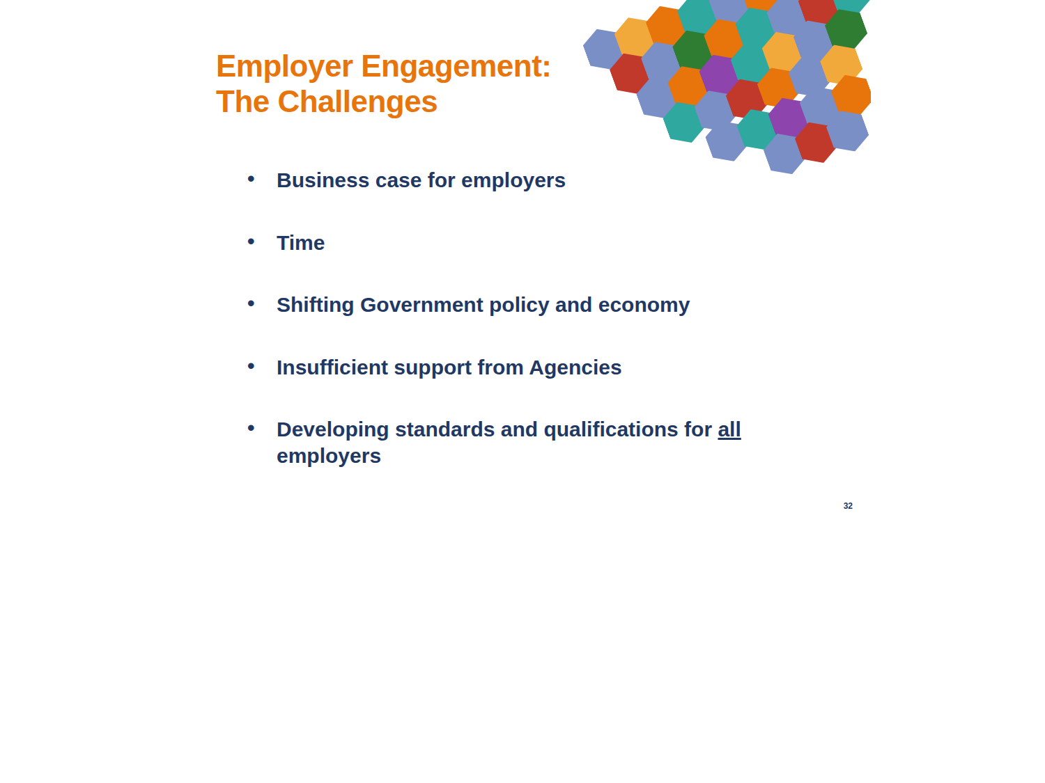Employer Engagement:
The Challenges
Business case for employers
Time
Shifting Government policy and economy
Insufficient support from Agencies
Developing standards and qualifications for all employers
32